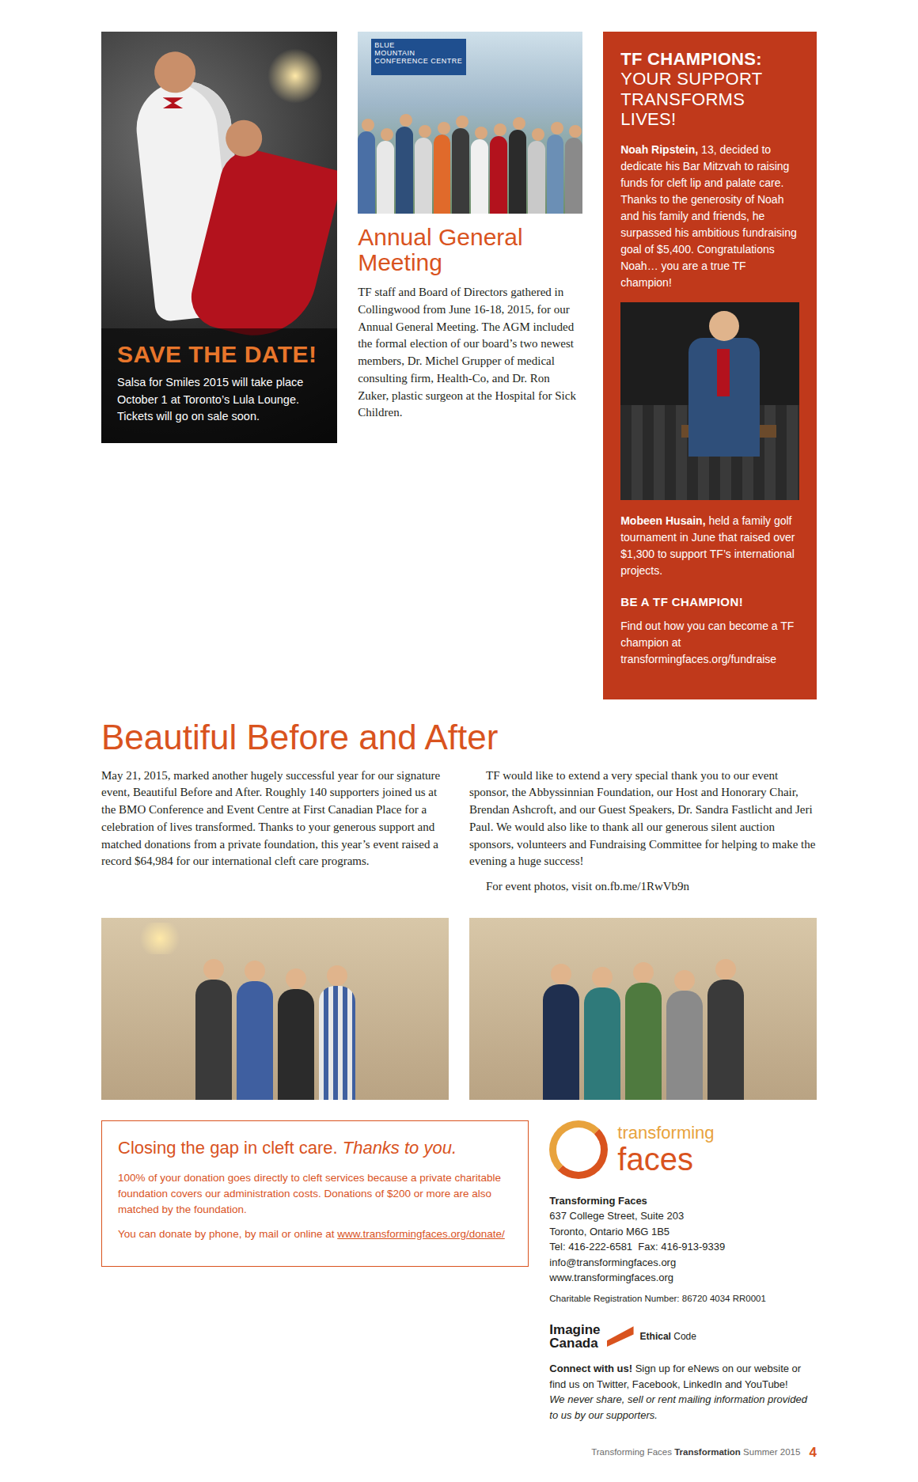SAVE THE DATE!
Salsa for Smiles 2015 will take place October 1 at Toronto’s Lula Lounge. Tickets will go on sale soon.
BLUE MOUNTAIN CONFERENCE CENTRE
Annual General Meeting
TF staff and Board of Directors gathered in Collingwood from June 16-18, 2015, for our Annual General Meeting. The AGM included the formal election of our board’s two newest members, Dr. Michel Grupper of medical consulting firm, Health-Co, and Dr. Ron Zuker, plastic surgeon at the Hospital for Sick Children.
TF CHAMPIONS:YOUR SUPPORT TRANSFORMS LIVES!
Noah Ripstein, 13, decided to dedicate his Bar Mitzvah to raising funds for cleft lip and palate care. Thanks to the generosity of Noah and his family and friends, he surpassed his ambitious fundraising goal of $5,400. Congratulations Noah… you are a true TF champion!
Mobeen Husain, held a family golf tournament in June that raised over $1,300 to support TF’s international projects.
BE A TF CHAMPION!
Find out how you can become a TF champion at transformingfaces.org/fundraise
Beautiful Before and After
May 21, 2015, marked another hugely successful year for our signature event, Beautiful Before and After. Roughly 140 supporters joined us at the BMO Conference and Event Centre at First Canadian Place for a celebration of lives transformed. Thanks to your generous support and matched donations from a private foundation, this year’s event raised a record $64,984 for our international cleft care programs.
TF would like to extend a very special thank you to our event sponsor, the Abbyssinnian Foundation, our Host and Honorary Chair, Brendan Ashcroft, and our Guest Speakers, Dr. Sandra Fastlicht and Jeri Paul. We would also like to thank all our generous silent auction sponsors, volunteers and Fundraising Committee for helping to make the evening a huge success!
For event photos, visit on.fb.me/1RwVb9n
Closing the gap in cleft care. Thanks to you.
100% of your donation goes directly to cleft services because a private charitable foundation covers our administration costs. Donations of $200 or more are also matched by the foundation.
You can donate by phone, by mail or online at www.transformingfaces.org/donate/
transforming faces
Transforming Faces
637 College Street, Suite 203
Toronto, Ontario M6G 1B5
Tel: 416-222-6581 Fax: 416-913-9339
info@transformingfaces.org
www.transformingfaces.org Charitable Registration Number: 86720 4034 RR0001
Imagine Canada
Ethical Code
Connect with us! Sign up for eNews on our website or find us on Twitter, Facebook, LinkedIn and YouTube!
We never share, sell or rent mailing information provided to us by our supporters.
Transforming Faces Transformation Summer 2015 4